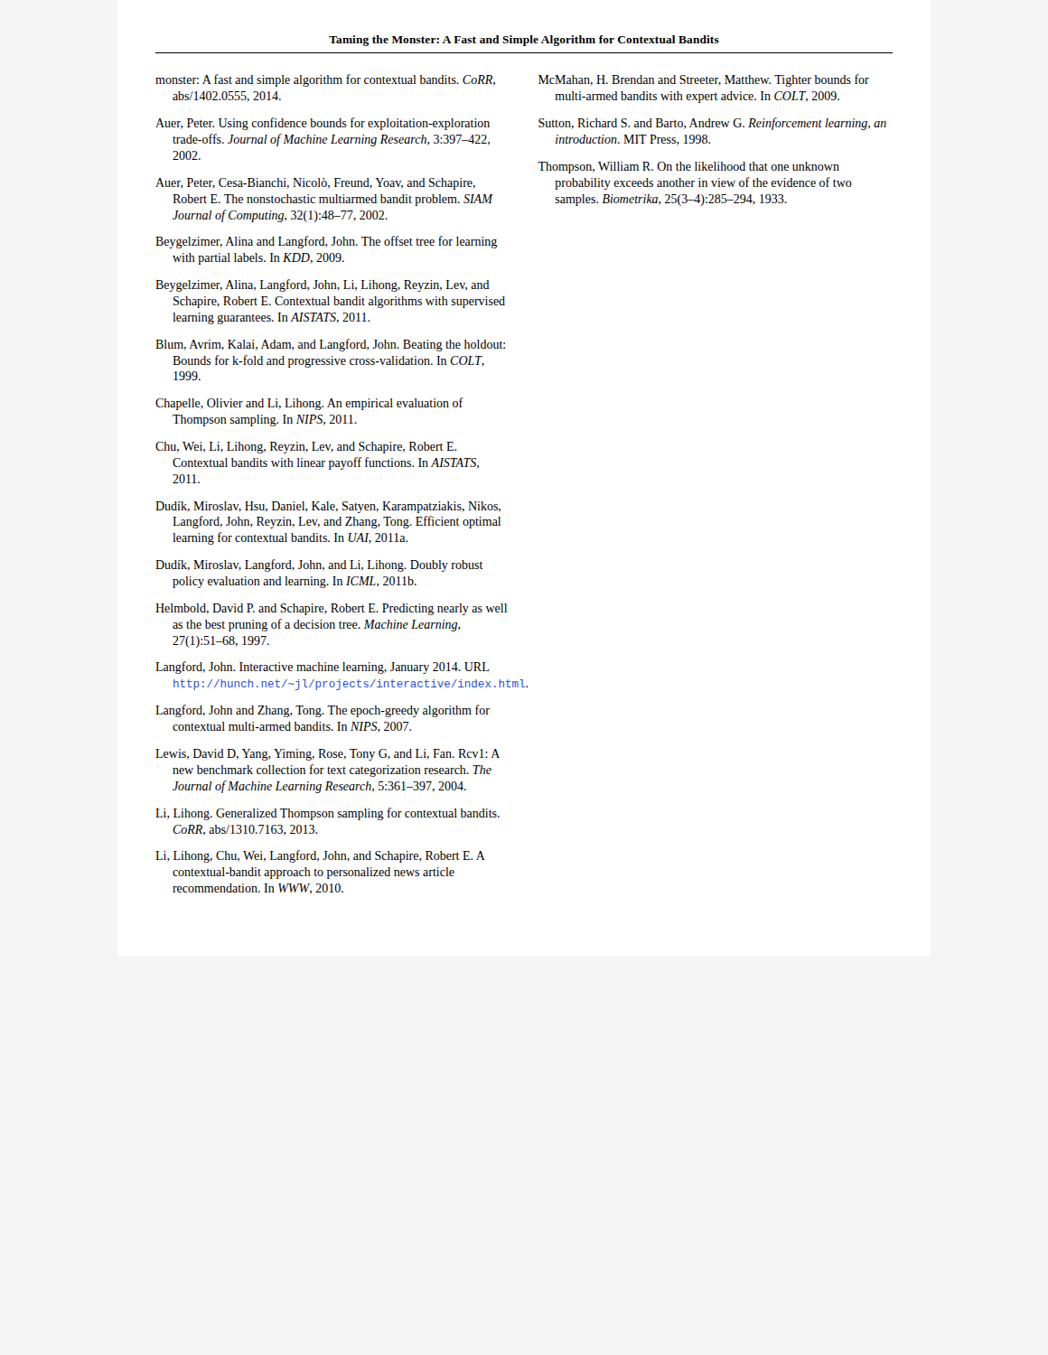Taming the Monster: A Fast and Simple Algorithm for Contextual Bandits
monster: A fast and simple algorithm for contextual bandits. CoRR, abs/1402.0555, 2014.
Auer, Peter. Using confidence bounds for exploitation-exploration trade-offs. Journal of Machine Learning Research, 3:397–422, 2002.
Auer, Peter, Cesa-Bianchi, Nicolò, Freund, Yoav, and Schapire, Robert E. The nonstochastic multiarmed bandit problem. SIAM Journal of Computing, 32(1):48–77, 2002.
Beygelzimer, Alina and Langford, John. The offset tree for learning with partial labels. In KDD, 2009.
Beygelzimer, Alina, Langford, John, Li, Lihong, Reyzin, Lev, and Schapire, Robert E. Contextual bandit algorithms with supervised learning guarantees. In AISTATS, 2011.
Blum, Avrim, Kalai, Adam, and Langford, John. Beating the holdout: Bounds for k-fold and progressive cross-validation. In COLT, 1999.
Chapelle, Olivier and Li, Lihong. An empirical evaluation of Thompson sampling. In NIPS, 2011.
Chu, Wei, Li, Lihong, Reyzin, Lev, and Schapire, Robert E. Contextual bandits with linear payoff functions. In AISTATS, 2011.
Dudík, Miroslav, Hsu, Daniel, Kale, Satyen, Karampatziakis, Nikos, Langford, John, Reyzin, Lev, and Zhang, Tong. Efficient optimal learning for contextual bandits. In UAI, 2011a.
Dudík, Miroslav, Langford, John, and Li, Lihong. Doubly robust policy evaluation and learning. In ICML, 2011b.
Helmbold, David P. and Schapire, Robert E. Predicting nearly as well as the best pruning of a decision tree. Machine Learning, 27(1):51–68, 1997.
Langford, John. Interactive machine learning, January 2014. URL http://hunch.net/~jl/projects/interactive/index.html.
Langford, John and Zhang, Tong. The epoch-greedy algorithm for contextual multi-armed bandits. In NIPS, 2007.
Lewis, David D, Yang, Yiming, Rose, Tony G, and Li, Fan. Rcv1: A new benchmark collection for text categorization research. The Journal of Machine Learning Research, 5:361–397, 2004.
Li, Lihong. Generalized Thompson sampling for contextual bandits. CoRR, abs/1310.7163, 2013.
Li, Lihong, Chu, Wei, Langford, John, and Schapire, Robert E. A contextual-bandit approach to personalized news article recommendation. In WWW, 2010.
McMahan, H. Brendan and Streeter, Matthew. Tighter bounds for multi-armed bandits with expert advice. In COLT, 2009.
Sutton, Richard S. and Barto, Andrew G. Reinforcement learning, an introduction. MIT Press, 1998.
Thompson, William R. On the likelihood that one unknown probability exceeds another in view of the evidence of two samples. Biometrika, 25(3–4):285–294, 1933.